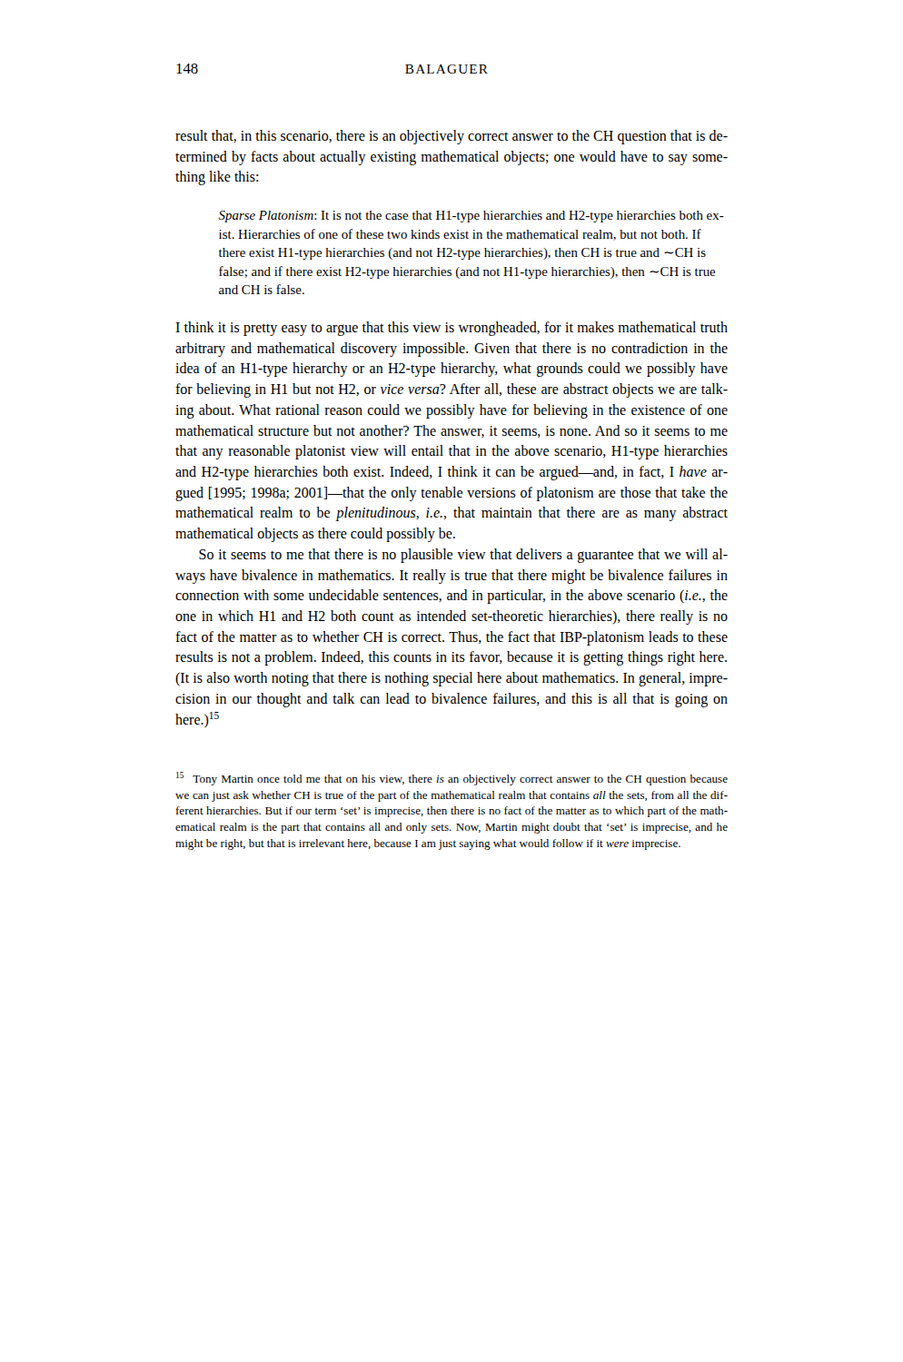148 BALAGUER
result that, in this scenario, there is an objectively correct answer to the CH question that is determined by facts about actually existing mathematical objects; one would have to say something like this:
Sparse Platonism: It is not the case that H1-type hierarchies and H2-type hierarchies both exist. Hierarchies of one of these two kinds exist in the mathematical realm, but not both. If there exist H1-type hierarchies (and not H2-type hierarchies), then CH is true and ∼CH is false; and if there exist H2-type hierarchies (and not H1-type hierarchies), then ∼CH is true and CH is false.
I think it is pretty easy to argue that this view is wrongheaded, for it makes mathematical truth arbitrary and mathematical discovery impossible. Given that there is no contradiction in the idea of an H1-type hierarchy or an H2-type hierarchy, what grounds could we possibly have for believing in H1 but not H2, or vice versa? After all, these are abstract objects we are talking about. What rational reason could we possibly have for believing in the existence of one mathematical structure but not another? The answer, it seems, is none. And so it seems to me that any reasonable platonist view will entail that in the above scenario, H1-type hierarchies and H2-type hierarchies both exist. Indeed, I think it can be argued—and, in fact, I have argued [1995; 1998a; 2001]—that the only tenable versions of platonism are those that take the mathematical realm to be plenitudinous, i.e., that maintain that there are as many abstract mathematical objects as there could possibly be.
So it seems to me that there is no plausible view that delivers a guarantee that we will always have bivalence in mathematics. It really is true that there might be bivalence failures in connection with some undecidable sentences, and in particular, in the above scenario (i.e., the one in which H1 and H2 both count as intended set-theoretic hierarchies), there really is no fact of the matter as to whether CH is correct. Thus, the fact that IBP-platonism leads to these results is not a problem. Indeed, this counts in its favor, because it is getting things right here. (It is also worth noting that there is nothing special here about mathematics. In general, imprecision in our thought and talk can lead to bivalence failures, and this is all that is going on here.)15
15 Tony Martin once told me that on his view, there is an objectively correct answer to the CH question because we can just ask whether CH is true of the part of the mathematical realm that contains all the sets, from all the different hierarchies. But if our term ‘set’ is imprecise, then there is no fact of the matter as to which part of the mathematical realm is the part that contains all and only sets. Now, Martin might doubt that ‘set’ is imprecise, and he might be right, but that is irrelevant here, because I am just saying what would follow if it were imprecise.